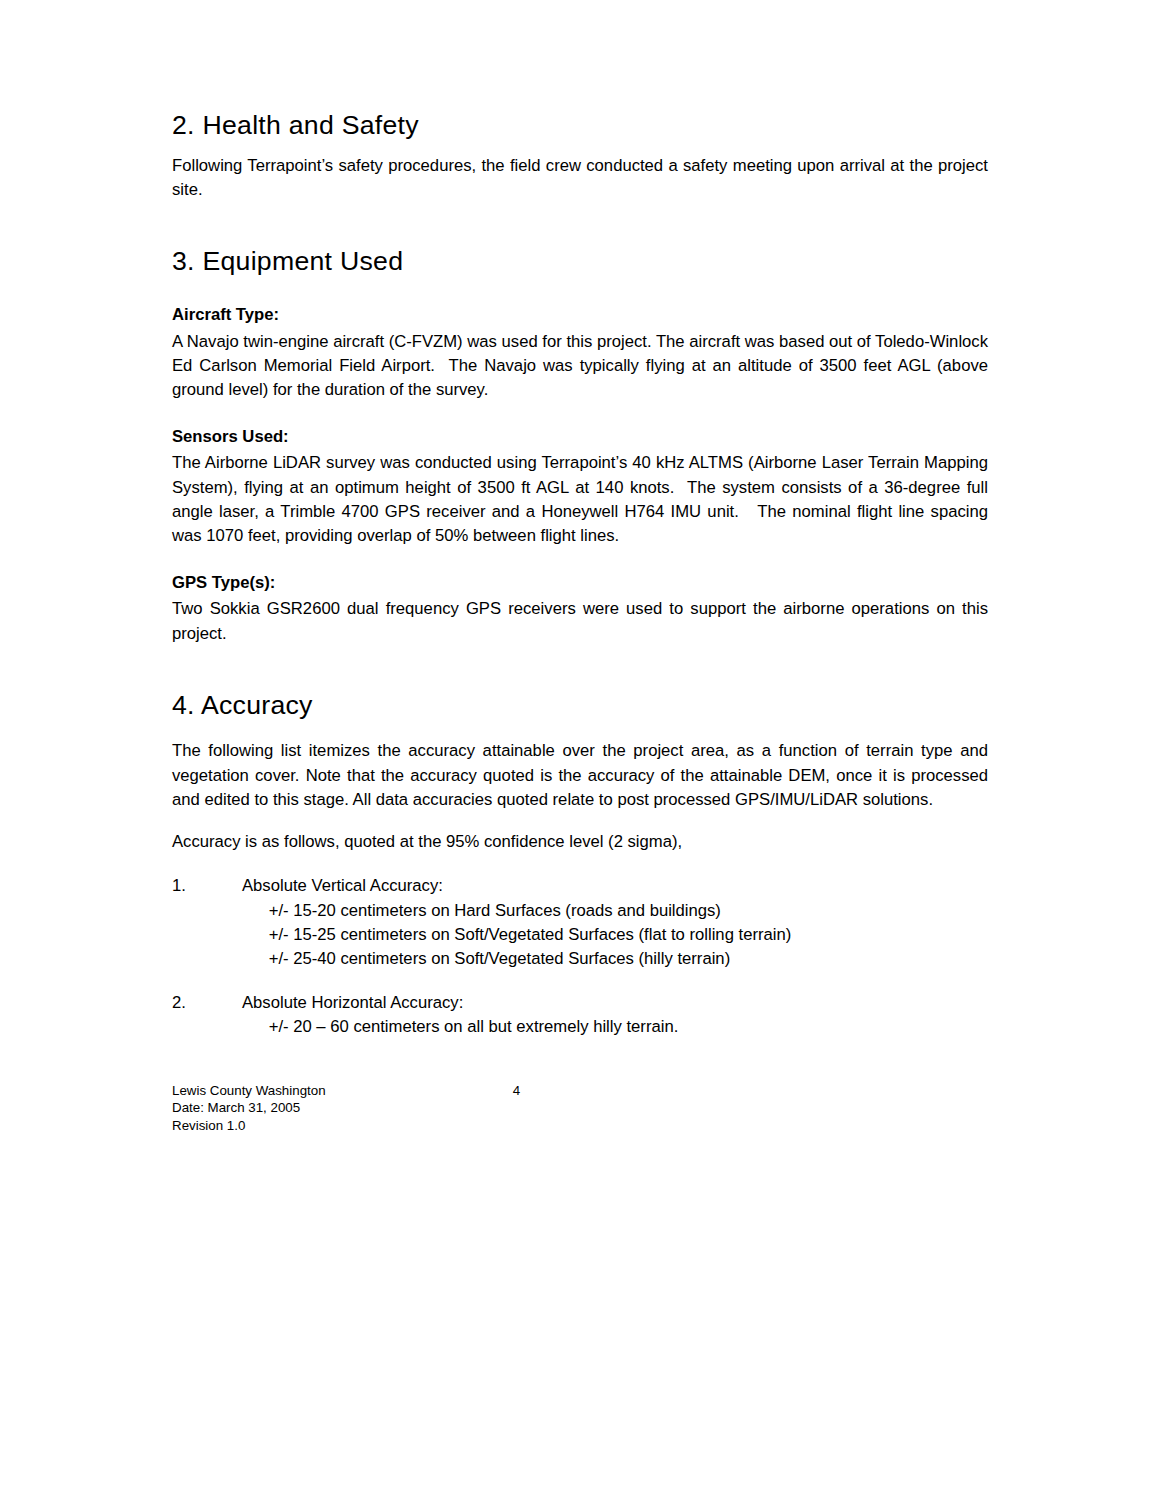2. Health and Safety
Following Terrapoint’s safety procedures, the field crew conducted a safety meeting upon arrival at the project site.
3. Equipment Used
Aircraft Type:
A Navajo twin-engine aircraft (C-FVZM) was used for this project. The aircraft was based out of Toledo-Winlock Ed Carlson Memorial Field Airport. The Navajo was typically flying at an altitude of 3500 feet AGL (above ground level) for the duration of the survey.
Sensors Used:
The Airborne LiDAR survey was conducted using Terrapoint’s 40 kHz ALTMS (Airborne Laser Terrain Mapping System), flying at an optimum height of 3500 ft AGL at 140 knots. The system consists of a 36-degree full angle laser, a Trimble 4700 GPS receiver and a Honeywell H764 IMU unit. The nominal flight line spacing was 1070 feet, providing overlap of 50% between flight lines.
GPS Type(s):
Two Sokkia GSR2600 dual frequency GPS receivers were used to support the airborne operations on this project.
4. Accuracy
The following list itemizes the accuracy attainable over the project area, as a function of terrain type and vegetation cover. Note that the accuracy quoted is the accuracy of the attainable DEM, once it is processed and edited to this stage. All data accuracies quoted relate to post processed GPS/IMU/LiDAR solutions.
Accuracy is as follows, quoted at the 95% confidence level (2 sigma),
1. Absolute Vertical Accuracy:
+/- 15-20 centimeters on Hard Surfaces (roads and buildings)
+/- 15-25 centimeters on Soft/Vegetated Surfaces (flat to rolling terrain)
+/- 25-40 centimeters on Soft/Vegetated Surfaces (hilly terrain)
2. Absolute Horizontal Accuracy:
+/- 20 – 60 centimeters on all but extremely hilly terrain.
Lewis County Washington
Date: March 31, 2005
Revision 1.0 4